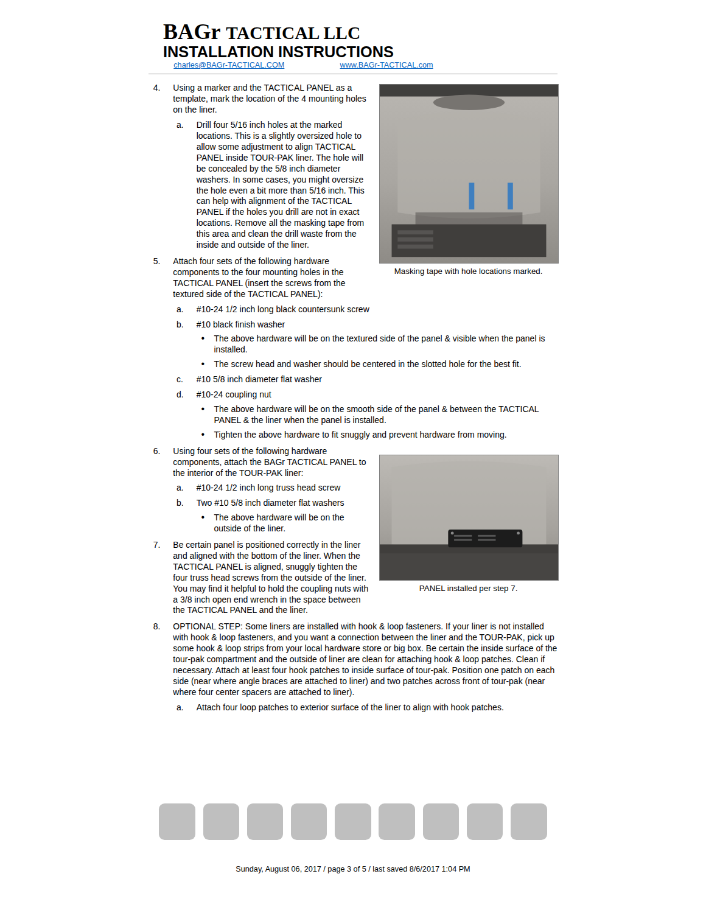BAGr TACTICAL LLC
INSTALLATION INSTRUCTIONS
charles@BAGr-TACTICAL.COM www.BAGr-TACTICAL.com
Masking tape with hole locations marked.
Using a marker and the TACTICAL PANEL as a template, mark the location of the 4 mounting holes on the liner.
Drill four 5/16 inch holes at the marked locations. This is a slightly oversized hole to allow some adjustment to align TACTICAL PANEL inside TOUR-PAK liner. The hole will be concealed by the 5/8 inch diameter washers. In some cases, you might oversize the hole even a bit more than 5/16 inch. This can help with alignment of the TACTICAL PANEL if the holes you drill are not in exact locations. Remove all the masking tape from this area and clean the drill waste from the inside and outside of the liner.
Attach four sets of the following hardware components to the four mounting holes in the TACTICAL PANEL (insert the screws from the textured side of the TACTICAL PANEL):
#10-24 1/2 inch long black countersunk screw
#10 black finish washer
The above hardware will be on the textured side of the panel & visible when the panel is installed.
The screw head and washer should be centered in the slotted hole for the best fit.
#10 5/8 inch diameter flat washer
#10-24 coupling nut
The above hardware will be on the smooth side of the panel & between the TACTICAL PANEL & the liner when the panel is installed.
Tighten the above hardware to fit snuggly and prevent hardware from moving.
PANEL installed per step 7.
Using four sets of the following hardware components, attach the BAGr TACTICAL PANEL to the interior of the TOUR-PAK liner:
#10-24 1/2 inch long truss head screw
Two #10 5/8 inch diameter flat washers
The above hardware will be on the outside of the liner.
Be certain panel is positioned correctly in the liner and aligned with the bottom of the liner. When the TACTICAL PANEL is aligned, snuggly tighten the four truss head screws from the outside of the liner. You may find it helpful to hold the coupling nuts with a 3/8 inch open end wrench in the space between the TACTICAL PANEL and the liner.
OPTIONAL STEP: Some liners are installed with hook & loop fasteners. If your liner is not installed with hook & loop fasteners, and you want a connection between the liner and the TOUR-PAK, pick up some hook & loop strips from your local hardware store or big box. Be certain the inside surface of the tour-pak compartment and the outside of liner are clean for attaching hook & loop patches. Clean if necessary. Attach at least four hook patches to inside surface of tour-pak. Position one patch on each side (near where angle braces are attached to liner) and two patches across front of tour-pak (near where four center spacers are attached to liner).
Attach four loop patches to exterior surface of the liner to align with hook patches.
Sunday, August 06, 2017 / page 3 of 5 / last saved 8/6/2017 1:04 PM